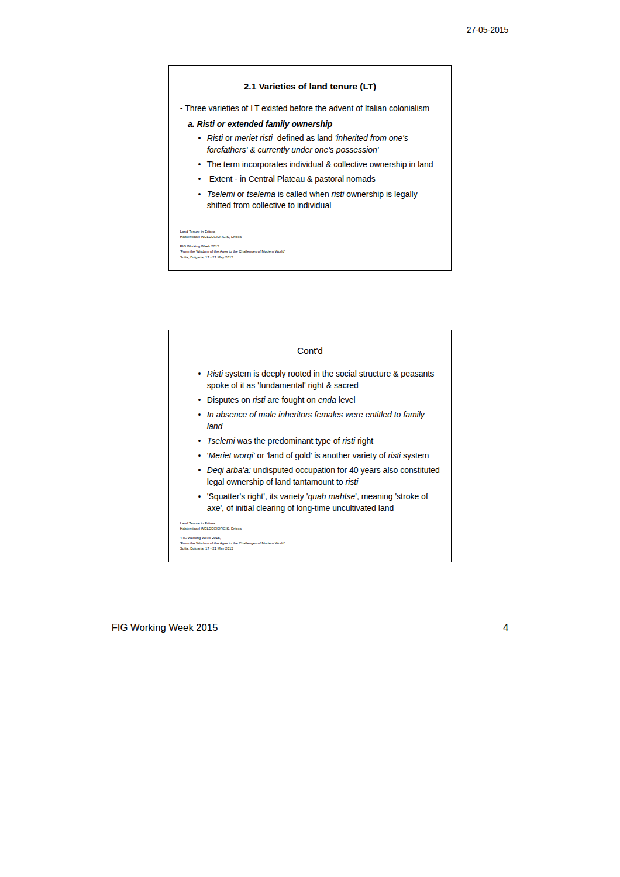27-05-2015
2.1 Varieties of land tenure (LT)
- Three varieties of LT existed before the advent of Italian colonialism
Risti or extended family ownership
Risti or meriet risti defined as land 'inherited from one's forefathers' & currently under one's possession'
The term incorporates individual & collective ownership in land
Extent - in Central Plateau & pastoral nomads
Tselemi or tselema is called when risti ownership is legally shifted from collective to individual
Land Tenure in Eritrea
Habtemicael WELDEGIORGIS, Eritrea
FIG Working Week 2015
'From the Wisdom of the Ages to the Challenges of Modern World'
Sofia, Bulgaria, 17 - 21 May 2015
Cont'd
Risti system is deeply rooted in the social structure & peasants spoke of it as 'fundamental' right & sacred
Disputes on risti are fought on enda level
In absence of male inheritors females were entitled to family land
Tselemi was the predominant type of risti right
'Meriet worqi' or 'land of gold' is another variety of risti system
Deqi arba'a: undisputed occupation for 40 years also constituted legal ownership of land tantamount to risti
'Squatter's right', its variety 'quah mahtse', meaning 'stroke of axe', of initial clearing of long-time uncultivated land
Land Tenure in Eritrea
Habtemicael WELDEGIORGIS, Eritrea
'FIG Working Week 2015,
'From the Wisdom of the Ages to the Challenges of Modern World'
Sofia, Bulgaria, 17 - 21 May 2015
FIG Working Week 2015
4